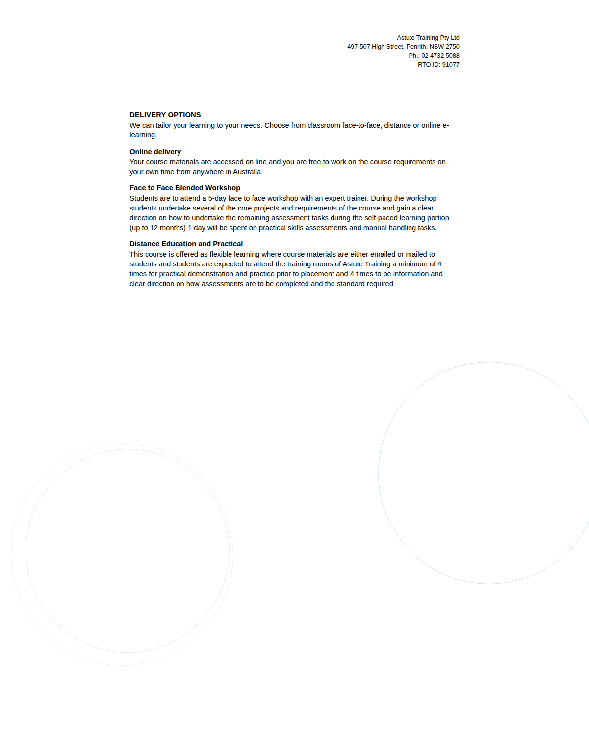Astute Training Pty Ltd
497-507 High Street, Penrith, NSW 2750
Ph.: 02 4732 5088
RTO ID: 91077
DELIVERY OPTIONS
We can tailor your learning to your needs. Choose from classroom face-to-face, distance or online e-learning.
Online delivery
Your course materials are accessed on line and you are free to work on the course requirements on your own time from anywhere in Australia.
Face to Face Blended Workshop
Students are to attend a 5-day face to face workshop with an expert trainer. During the workshop students undertake several of the core projects and requirements of the course and gain a clear direction on how to undertake the remaining assessment tasks during the self-paced learning portion (up to 12 months) 1 day will be spent on practical skills assessments and manual handling tasks.
Distance Education and Practical
This course is offered as flexible learning where course materials are either emailed or mailed to students and students are expected to attend the training rooms of Astute Training a minimum of 4 times for practical demonstration and practice prior to placement and 4 times to be information and clear direction on how assessments are to be completed and the standard required